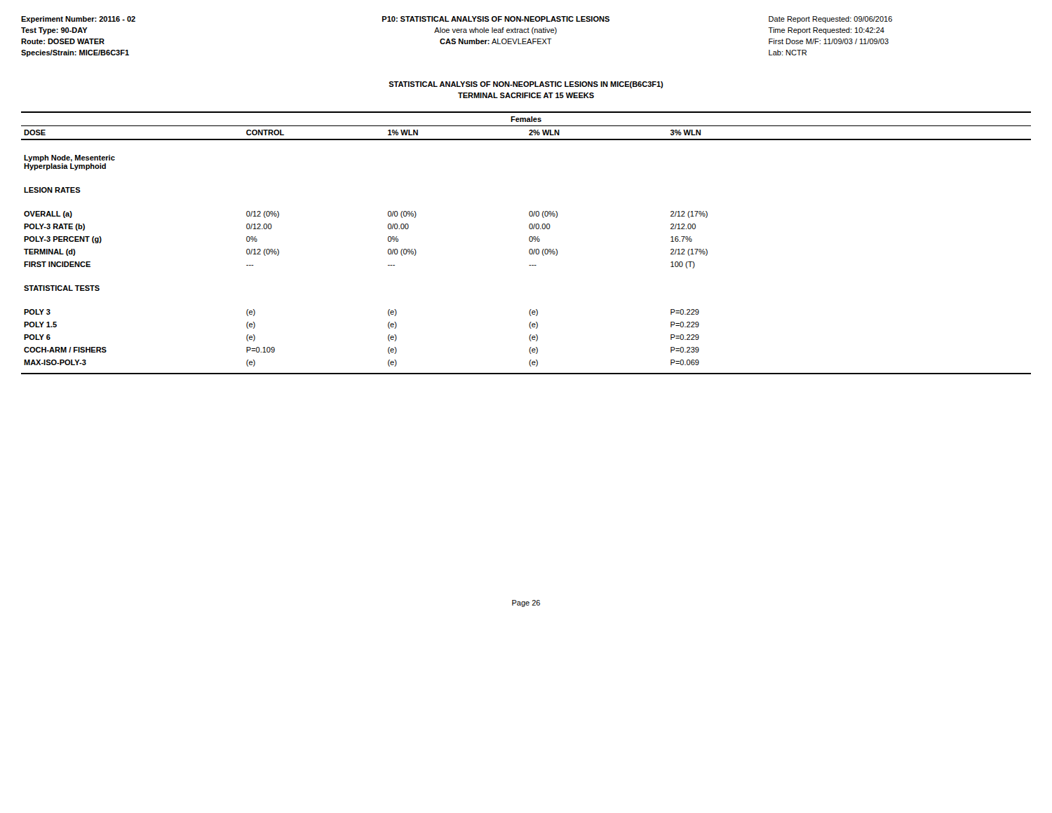Experiment Number: 20116 - 02
Test Type: 90-DAY
Route: DOSED WATER
Species/Strain: MICE/B6C3F1
P10: STATISTICAL ANALYSIS OF NON-NEOPLASTIC LESIONS
Aloe vera whole leaf extract (native)
CAS Number: ALOEVLEAFEXT
Date Report Requested: 09/06/2016
Time Report Requested: 10:42:24
First Dose M/F: 11/09/03 / 11/09/03
Lab: NCTR
STATISTICAL ANALYSIS OF NON-NEOPLASTIC LESIONS IN MICE(B6C3F1)
TERMINAL SACRIFICE AT 15 WEEKS
| | Females | |
| --- | --- | --- |
| DOSE | CONTROL | 1% WLN | 2% WLN | 3% WLN | |
| Lymph Node, Mesenteric Hyperplasia Lymphoid | | | | | |
| LESION RATES | | | | | |
| OVERALL (a) | 0/12 (0%) | 0/0 (0%) | 0/0 (0%) | 2/12 (17%) | |
| POLY-3 RATE (b) | 0/12.00 | 0/0.00 | 0/0.00 | 2/12.00 | |
| POLY-3 PERCENT (g) | 0% | 0% | 0% | 16.7% | |
| TERMINAL (d) | 0/12 (0%) | 0/0 (0%) | 0/0 (0%) | 2/12 (17%) | |
| FIRST INCIDENCE | --- | --- | --- | 100 (T) | |
| STATISTICAL TESTS | | | | | |
| POLY 3 | (e) | (e) | (e) | P=0.229 | |
| POLY 1.5 | (e) | (e) | (e) | P=0.229 | |
| POLY 6 | (e) | (e) | (e) | P=0.229 | |
| COCH-ARM / FISHERS | P=0.109 | (e) | (e) | P=0.239 | |
| MAX-ISO-POLY-3 | (e) | (e) | (e) | P=0.069 | |
Page 26